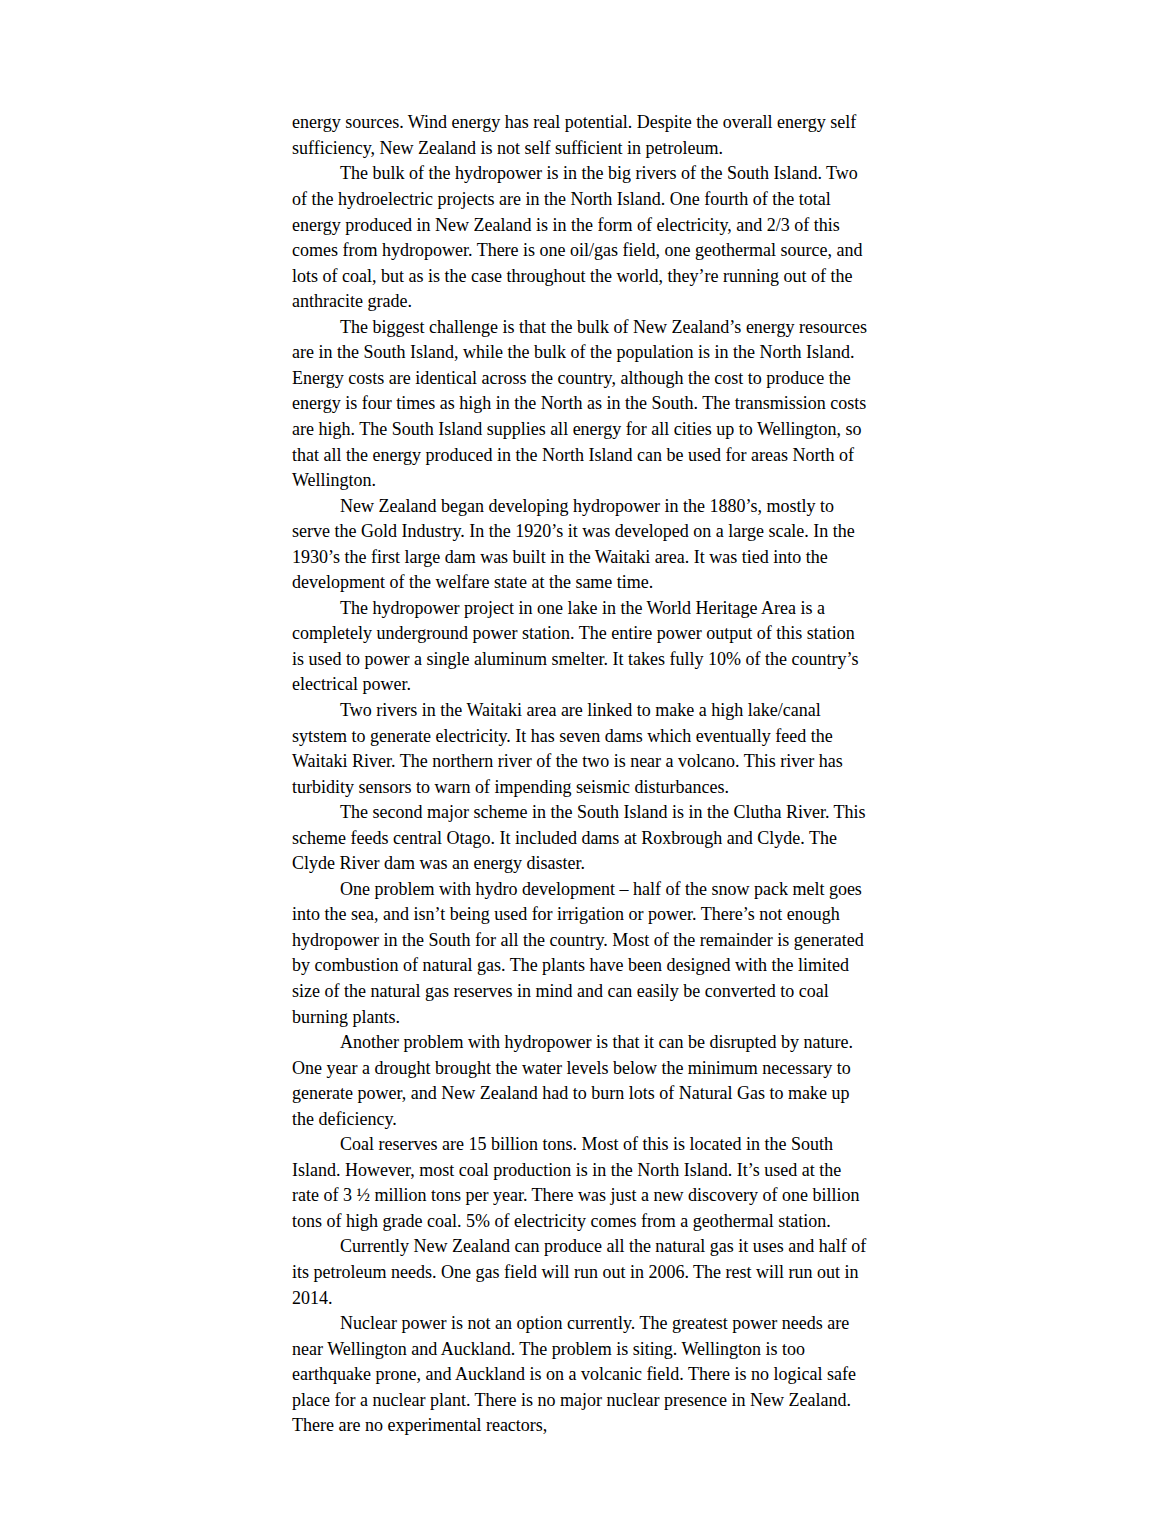energy sources. Wind energy has real potential. Despite the overall energy self sufficiency, New Zealand is not self sufficient in petroleum.
The bulk of the hydropower is in the big rivers of the South Island. Two of the hydroelectric projects are in the North Island. One fourth of the total energy produced in New Zealand is in the form of electricity, and 2/3 of this comes from hydropower. There is one oil/gas field, one geothermal source, and lots of coal, but as is the case throughout the world, they’re running out of the anthracite grade.
The biggest challenge is that the bulk of New Zealand’s energy resources are in the South Island, while the bulk of the population is in the North Island. Energy costs are identical across the country, although the cost to produce the energy is four times as high in the North as in the South. The transmission costs are high. The South Island supplies all energy for all cities up to Wellington, so that all the energy produced in the North Island can be used for areas North of Wellington.
New Zealand began developing hydropower in the 1880’s, mostly to serve the Gold Industry. In the 1920’s it was developed on a large scale. In the 1930’s the first large dam was built in the Waitaki area. It was tied into the development of the welfare state at the same time.
The hydropower project in one lake in the World Heritage Area is a completely underground power station. The entire power output of this station is used to power a single aluminum smelter. It takes fully 10% of the country’s electrical power.
Two rivers in the Waitaki area are linked to make a high lake/canal sytstem to generate electricity. It has seven dams which eventually feed the Waitaki River. The northern river of the two is near a volcano. This river has turbidity sensors to warn of impending seismic disturbances.
The second major scheme in the South Island is in the Clutha River. This scheme feeds central Otago. It included dams at Roxbrough and Clyde. The Clyde River dam was an energy disaster.
One problem with hydro development – half of the snow pack melt goes into the sea, and isn’t being used for irrigation or power. There’s not enough hydropower in the South for all the country. Most of the remainder is generated by combustion of natural gas. The plants have been designed with the limited size of the natural gas reserves in mind and can easily be converted to coal burning plants.
Another problem with hydropower is that it can be disrupted by nature. One year a drought brought the water levels below the minimum necessary to generate power, and New Zealand had to burn lots of Natural Gas to make up the deficiency.
Coal reserves are 15 billion tons. Most of this is located in the South Island. However, most coal production is in the North Island. It’s used at the rate of 3 ½ million tons per year. There was just a new discovery of one billion tons of high grade coal. 5% of electricity comes from a geothermal station.
Currently New Zealand can produce all the natural gas it uses and half of its petroleum needs. One gas field will run out in 2006. The rest will run out in 2014.
Nuclear power is not an option currently. The greatest power needs are near Wellington and Auckland. The problem is siting. Wellington is too earthquake prone, and Auckland is on a volcanic field. There is no logical safe place for a nuclear plant. There is no major nuclear presence in New Zealand. There are no experimental reactors,